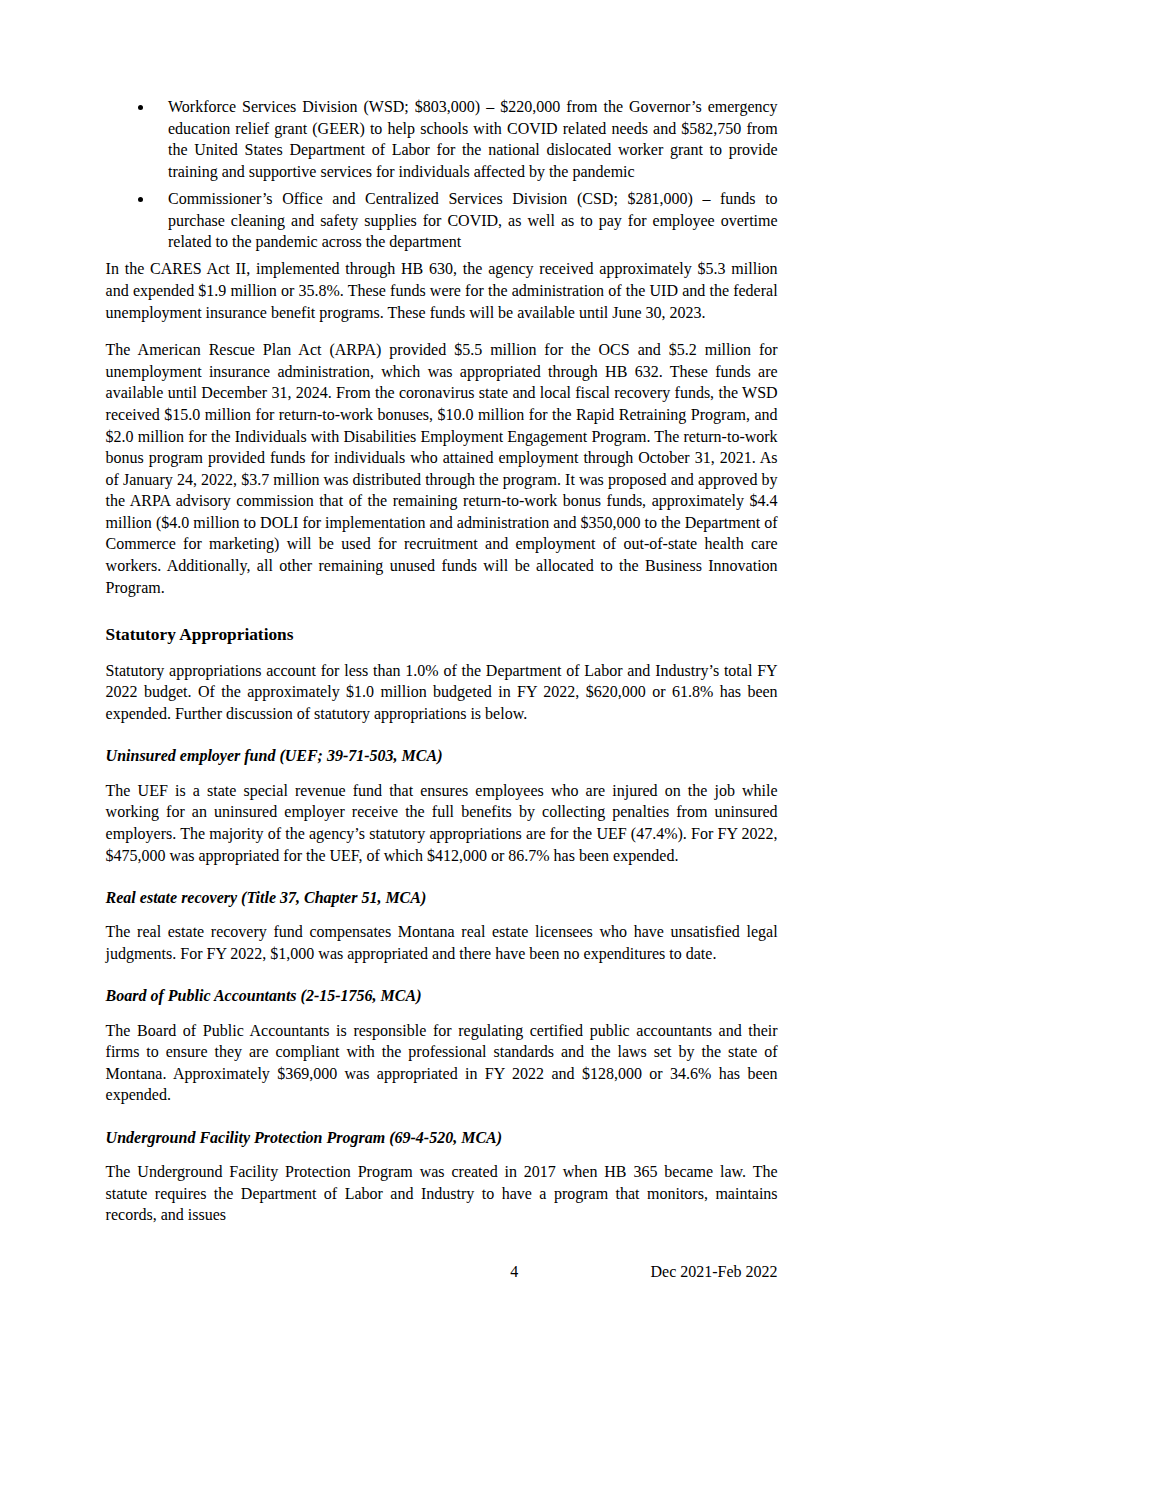Workforce Services Division (WSD; $803,000) – $220,000 from the Governor’s emergency education relief grant (GEER) to help schools with COVID related needs and $582,750 from the United States Department of Labor for the national dislocated worker grant to provide training and supportive services for individuals affected by the pandemic
Commissioner’s Office and Centralized Services Division (CSD; $281,000) – funds to purchase cleaning and safety supplies for COVID, as well as to pay for employee overtime related to the pandemic across the department
In the CARES Act II, implemented through HB 630, the agency received approximately $5.3 million and expended $1.9 million or 35.8%. These funds were for the administration of the UID and the federal unemployment insurance benefit programs. These funds will be available until June 30, 2023.
The American Rescue Plan Act (ARPA) provided $5.5 million for the OCS and $5.2 million for unemployment insurance administration, which was appropriated through HB 632. These funds are available until December 31, 2024. From the coronavirus state and local fiscal recovery funds, the WSD received $15.0 million for return-to-work bonuses, $10.0 million for the Rapid Retraining Program, and $2.0 million for the Individuals with Disabilities Employment Engagement Program. The return-to-work bonus program provided funds for individuals who attained employment through October 31, 2021. As of January 24, 2022, $3.7 million was distributed through the program. It was proposed and approved by the ARPA advisory commission that of the remaining return-to-work bonus funds, approximately $4.4 million ($4.0 million to DOLI for implementation and administration and $350,000 to the Department of Commerce for marketing) will be used for recruitment and employment of out-of-state health care workers. Additionally, all other remaining unused funds will be allocated to the Business Innovation Program.
Statutory Appropriations
Statutory appropriations account for less than 1.0% of the Department of Labor and Industry’s total FY 2022 budget. Of the approximately $1.0 million budgeted in FY 2022, $620,000 or 61.8% has been expended. Further discussion of statutory appropriations is below.
Uninsured employer fund (UEF; 39-71-503, MCA)
The UEF is a state special revenue fund that ensures employees who are injured on the job while working for an uninsured employer receive the full benefits by collecting penalties from uninsured employers. The majority of the agency’s statutory appropriations are for the UEF (47.4%). For FY 2022, $475,000 was appropriated for the UEF, of which $412,000 or 86.7% has been expended.
Real estate recovery (Title 37, Chapter 51, MCA)
The real estate recovery fund compensates Montana real estate licensees who have unsatisfied legal judgments. For FY 2022, $1,000 was appropriated and there have been no expenditures to date.
Board of Public Accountants (2-15-1756, MCA)
The Board of Public Accountants is responsible for regulating certified public accountants and their firms to ensure they are compliant with the professional standards and the laws set by the state of Montana. Approximately $369,000 was appropriated in FY 2022 and $128,000 or 34.6% has been expended.
Underground Facility Protection Program (69-4-520, MCA)
The Underground Facility Protection Program was created in 2017 when HB 365 became law. The statute requires the Department of Labor and Industry to have a program that monitors, maintains records, and issues
4 Dec 2021-Feb 2022